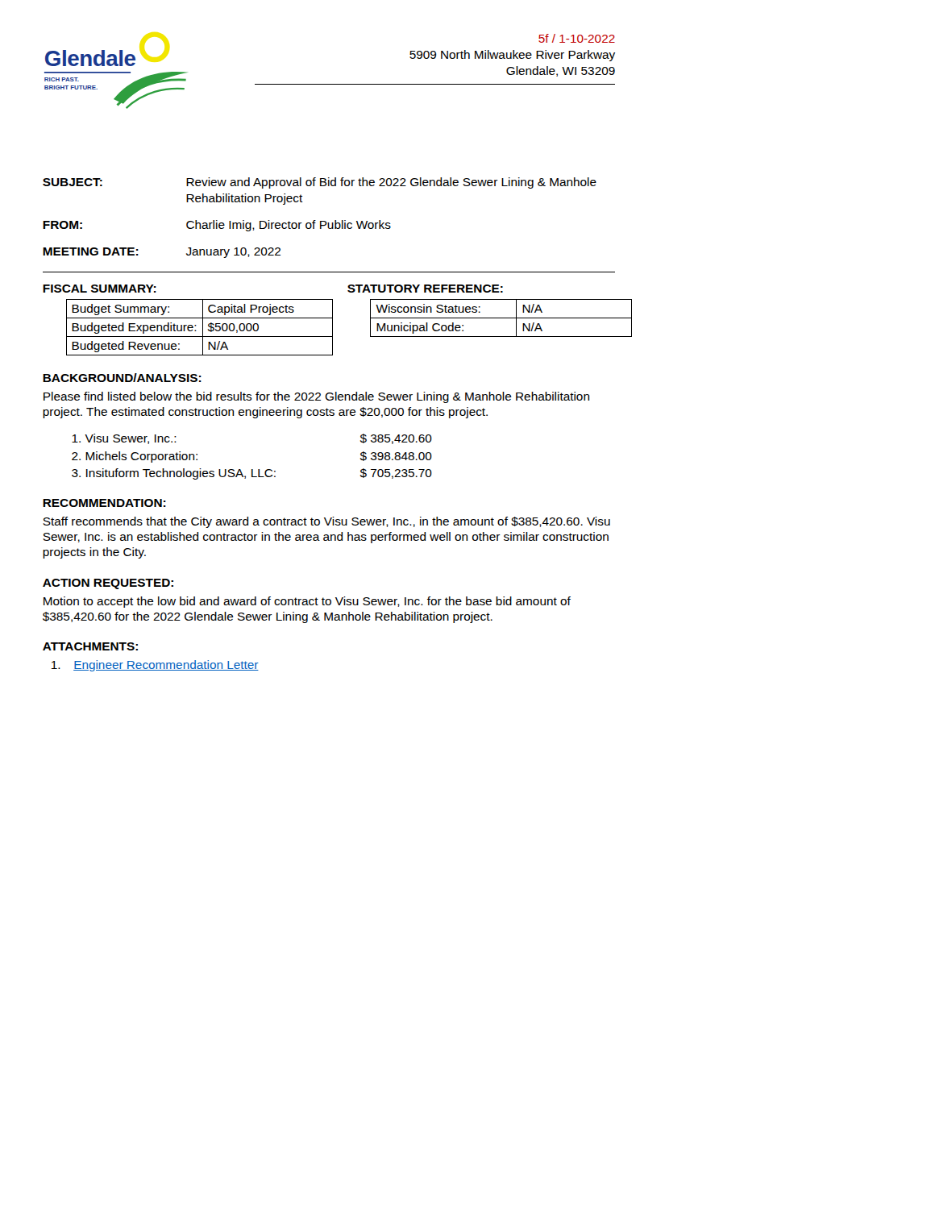Glendale RICH PAST. BRIGHT FUTURE.
5f / 1-10-2022
5909 North Milwaukee River Parkway
Glendale, WI 53209
| SUBJECT: | Review and Approval of Bid for the 2022 Glendale Sewer Lining & Manhole Rehabilitation Project |
| FROM: | Charlie Imig, Director of Public Works |
| MEETING DATE: | January 10, 2022 |
| Fiscal Summary: / Budget Summary: / Capital Projects / / Budgeted Expenditure: / $500,000 / / Budgeted Revenue: / N/A / | Statutory Reference: / Wisconsin Statues: / N/A / / Municipal Code: / N/A / |
Background/Analysis:
Please find listed below the bid results for the 2022 Glendale Sewer Lining & Manhole Rehabilitation project. The estimated construction engineering costs are $20,000 for this project.
Visu Sewer, Inc.:$ 385,420.60
Michels Corporation:$ 398.848.00
Insituform Technologies USA, LLC:$ 705,235.70
Recommendation:
Staff recommends that the City award a contract to Visu Sewer, Inc., in the amount of $385,420.60. Visu Sewer, Inc. is an established contractor in the area and has performed well on other similar construction projects in the City.
Action Requested:
Motion to accept the low bid and award of contract to Visu Sewer, Inc. for the base bid amount of $385,420.60 for the 2022 Glendale Sewer Lining & Manhole Rehabilitation project.
Attachments:
Engineer Recommendation Letter